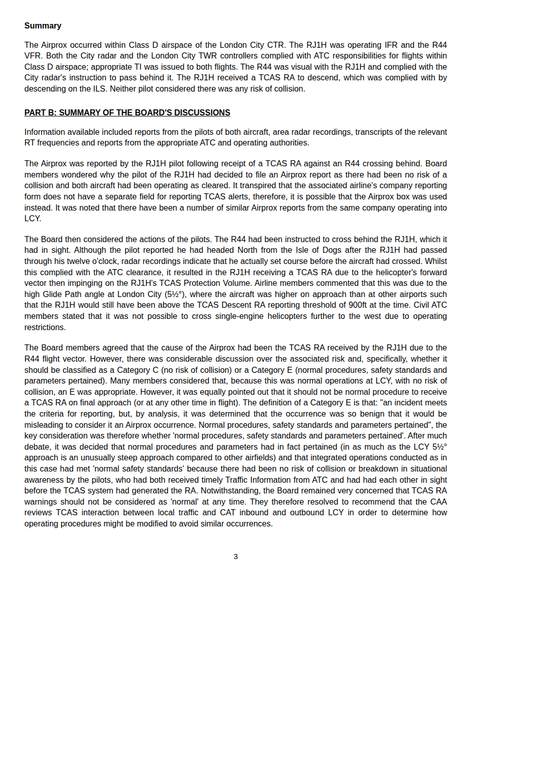Summary
The Airprox occurred within Class D airspace of the London City CTR. The RJ1H was operating IFR and the R44 VFR. Both the City radar and the London City TWR controllers complied with ATC responsibilities for flights within Class D airspace; appropriate TI was issued to both flights. The R44 was visual with the RJ1H and complied with the City radar's instruction to pass behind it. The RJ1H received a TCAS RA to descend, which was complied with by descending on the ILS. Neither pilot considered there was any risk of collision.
PART B: SUMMARY OF THE BOARD'S DISCUSSIONS
Information available included reports from the pilots of both aircraft, area radar recordings, transcripts of the relevant RT frequencies and reports from the appropriate ATC and operating authorities.
The Airprox was reported by the RJ1H pilot following receipt of a TCAS RA against an R44 crossing behind. Board members wondered why the pilot of the RJ1H had decided to file an Airprox report as there had been no risk of a collision and both aircraft had been operating as cleared. It transpired that the associated airline's company reporting form does not have a separate field for reporting TCAS alerts, therefore, it is possible that the Airprox box was used instead. It was noted that there have been a number of similar Airprox reports from the same company operating into LCY.
The Board then considered the actions of the pilots. The R44 had been instructed to cross behind the RJ1H, which it had in sight. Although the pilot reported he had headed North from the Isle of Dogs after the RJ1H had passed through his twelve o'clock, radar recordings indicate that he actually set course before the aircraft had crossed. Whilst this complied with the ATC clearance, it resulted in the RJ1H receiving a TCAS RA due to the helicopter's forward vector then impinging on the RJ1H's TCAS Protection Volume. Airline members commented that this was due to the high Glide Path angle at London City (5½°), where the aircraft was higher on approach than at other airports such that the RJ1H would still have been above the TCAS Descent RA reporting threshold of 900ft at the time. Civil ATC members stated that it was not possible to cross single-engine helicopters further to the west due to operating restrictions.
The Board members agreed that the cause of the Airprox had been the TCAS RA received by the RJ1H due to the R44 flight vector. However, there was considerable discussion over the associated risk and, specifically, whether it should be classified as a Category C (no risk of collision) or a Category E (normal procedures, safety standards and parameters pertained). Many members considered that, because this was normal operations at LCY, with no risk of collision, an E was appropriate. However, it was equally pointed out that it should not be normal procedure to receive a TCAS RA on final approach (or at any other time in flight). The definition of a Category E is that: "an incident meets the criteria for reporting, but, by analysis, it was determined that the occurrence was so benign that it would be misleading to consider it an Airprox occurrence. Normal procedures, safety standards and parameters pertained", the key consideration was therefore whether 'normal procedures, safety standards and parameters pertained'. After much debate, it was decided that normal procedures and parameters had in fact pertained (in as much as the LCY 5½° approach is an unusually steep approach compared to other airfields) and that integrated operations conducted as in this case had met 'normal safety standards' because there had been no risk of collision or breakdown in situational awareness by the pilots, who had both received timely Traffic Information from ATC and had had each other in sight before the TCAS system had generated the RA. Notwithstanding, the Board remained very concerned that TCAS RA warnings should not be considered as 'normal' at any time. They therefore resolved to recommend that the CAA reviews TCAS interaction between local traffic and CAT inbound and outbound LCY in order to determine how operating procedures might be modified to avoid similar occurrences.
3